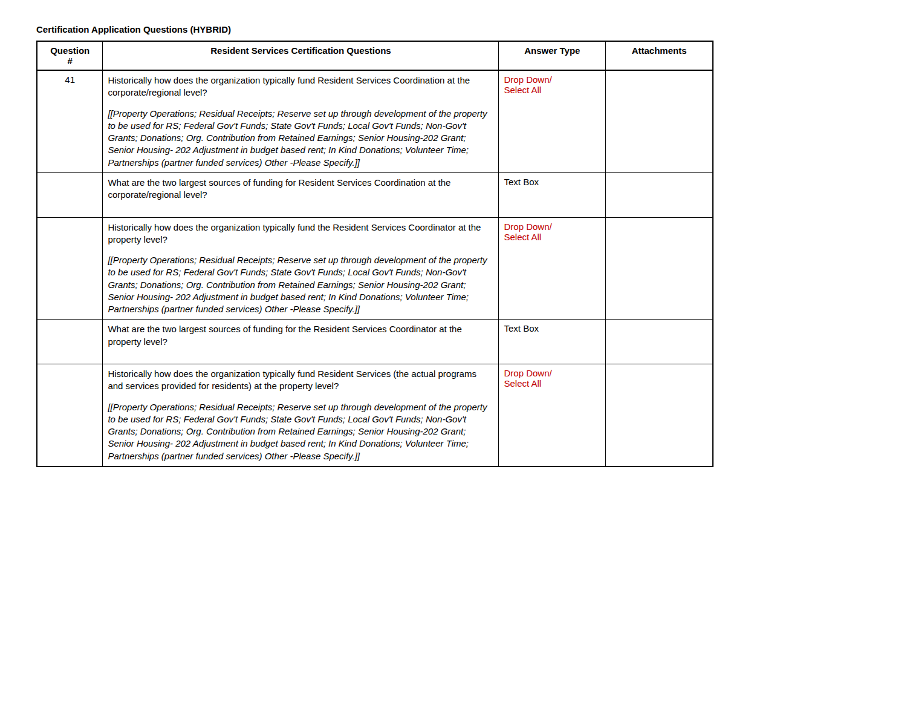Certification Application Questions (HYBRID)
| Question # | Resident Services Certification Questions | Answer Type | Attachments |
| --- | --- | --- | --- |
| 41 | Historically how does the organization typically fund Resident Services Coordination at the corporate/regional level? [[Property Operations; Residual Receipts; Reserve set up through development of the property to be used for RS; Federal Gov't Funds; State Gov't Funds; Local Gov't Funds; Non-Gov't Grants; Donations; Org. Contribution from Retained Earnings; Senior Housing-202 Grant; Senior Housing- 202 Adjustment in budget based rent; In Kind Donations; Volunteer Time; Partnerships (partner funded services) Other -Please Specify.]] | Drop Down/ Select All | |
| | What are the two largest sources of funding for Resident Services Coordination at the corporate/regional level? | Text Box | |
| | Historically how does the organization typically fund the Resident Services Coordinator at the property level? [[Property Operations; Residual Receipts; Reserve set up through development of the property to be used for RS; Federal Gov't Funds; State Gov't Funds; Local Gov't Funds; Non-Gov't Grants; Donations; Org. Contribution from Retained Earnings; Senior Housing-202 Grant; Senior Housing- 202 Adjustment in budget based rent; In Kind Donations; Volunteer Time; Partnerships (partner funded services) Other -Please Specify.]] | Drop Down/ Select All | |
| | What are the two largest sources of funding for the Resident Services Coordinator at the property level? | Text Box | |
| | Historically how does the organization typically fund Resident Services (the actual programs and services provided for residents) at the property level? [[Property Operations; Residual Receipts; Reserve set up through development of the property to be used for RS; Federal Gov't Funds; State Gov't Funds; Local Gov't Funds; Non-Gov't Grants; Donations; Org. Contribution from Retained Earnings; Senior Housing-202 Grant; Senior Housing- 202 Adjustment in budget based rent; In Kind Donations; Volunteer Time; Partnerships (partner funded services) Other -Please Specify.]] | Drop Down/ Select All | |